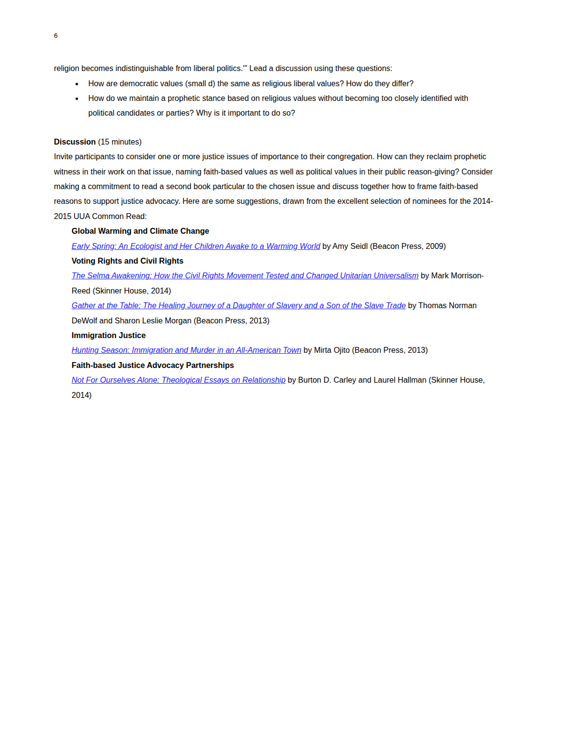6
religion becomes indistinguishable from liberal politics.'" Lead a discussion using these questions:
How are democratic values (small d) the same as religious liberal values? How do they differ?
How do we maintain a prophetic stance based on religious values without becoming too closely identified with political candidates or parties? Why is it important to do so?
Discussion
(15 minutes)
Invite participants to consider one or more justice issues of importance to their congregation. How can they reclaim prophetic witness in their work on that issue, naming faith-based values as well as political values in their public reason-giving? Consider making a commitment to read a second book particular to the chosen issue and discuss together how to frame faith-based reasons to support justice advocacy. Here are some suggestions, drawn from the excellent selection of nominees for the 2014-2015 UUA Common Read:
Global Warming and Climate Change
Early Spring: An Ecologist and Her Children Awake to a Warming World by Amy Seidl (Beacon Press, 2009)
Voting Rights and Civil Rights
The Selma Awakening: How the Civil Rights Movement Tested and Changed Unitarian Universalism by Mark Morrison-Reed (Skinner House, 2014)
Gather at the Table: The Healing Journey of a Daughter of Slavery and a Son of the Slave Trade by Thomas Norman DeWolf and Sharon Leslie Morgan (Beacon Press, 2013)
Immigration Justice
Hunting Season: Immigration and Murder in an All-American Town by Mirta Ojito (Beacon Press, 2013)
Faith-based Justice Advocacy Partnerships
Not For Ourselves Alone: Theological Essays on Relationship by Burton D. Carley and Laurel Hallman (Skinner House, 2014)